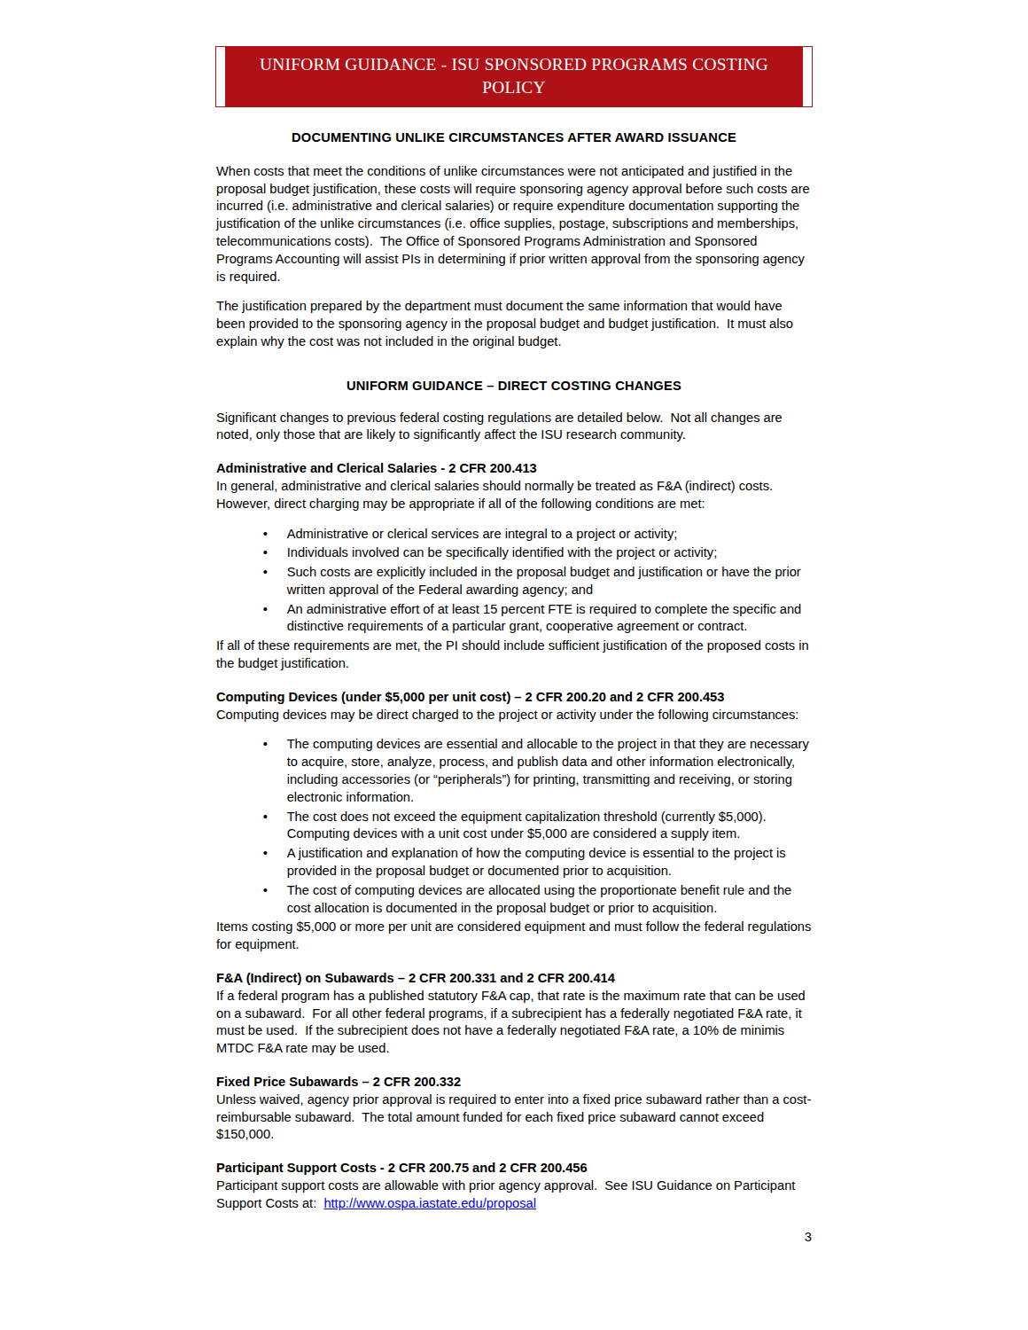UNIFORM GUIDANCE - ISU SPONSORED PROGRAMS COSTING POLICY
DOCUMENTING UNLIKE CIRCUMSTANCES AFTER AWARD ISSUANCE
When costs that meet the conditions of unlike circumstances were not anticipated and justified in the proposal budget justification, these costs will require sponsoring agency approval before such costs are incurred (i.e. administrative and clerical salaries) or require expenditure documentation supporting the justification of the unlike circumstances (i.e. office supplies, postage, subscriptions and memberships, telecommunications costs). The Office of Sponsored Programs Administration and Sponsored Programs Accounting will assist PIs in determining if prior written approval from the sponsoring agency is required.
The justification prepared by the department must document the same information that would have been provided to the sponsoring agency in the proposal budget and budget justification. It must also explain why the cost was not included in the original budget.
UNIFORM GUIDANCE – DIRECT COSTING CHANGES
Significant changes to previous federal costing regulations are detailed below. Not all changes are noted, only those that are likely to significantly affect the ISU research community.
Administrative and Clerical Salaries - 2 CFR 200.413
In general, administrative and clerical salaries should normally be treated as F&A (indirect) costs. However, direct charging may be appropriate if all of the following conditions are met:
Administrative or clerical services are integral to a project or activity;
Individuals involved can be specifically identified with the project or activity;
Such costs are explicitly included in the proposal budget and justification or have the prior written approval of the Federal awarding agency; and
An administrative effort of at least 15 percent FTE is required to complete the specific and distinctive requirements of a particular grant, cooperative agreement or contract.
If all of these requirements are met, the PI should include sufficient justification of the proposed costs in the budget justification.
Computing Devices (under $5,000 per unit cost) – 2 CFR 200.20 and 2 CFR 200.453
Computing devices may be direct charged to the project or activity under the following circumstances:
The computing devices are essential and allocable to the project in that they are necessary to acquire, store, analyze, process, and publish data and other information electronically, including accessories (or “peripherals”) for printing, transmitting and receiving, or storing electronic information.
The cost does not exceed the equipment capitalization threshold (currently $5,000). Computing devices with a unit cost under $5,000 are considered a supply item.
A justification and explanation of how the computing device is essential to the project is provided in the proposal budget or documented prior to acquisition.
The cost of computing devices are allocated using the proportionate benefit rule and the cost allocation is documented in the proposal budget or prior to acquisition.
Items costing $5,000 or more per unit are considered equipment and must follow the federal regulations for equipment.
F&A (Indirect) on Subawards – 2 CFR 200.331 and 2 CFR 200.414
If a federal program has a published statutory F&A cap, that rate is the maximum rate that can be used on a subaward. For all other federal programs, if a subrecipient has a federally negotiated F&A rate, it must be used. If the subrecipient does not have a federally negotiated F&A rate, a 10% de minimis MTDC F&A rate may be used.
Fixed Price Subawards – 2 CFR 200.332
Unless waived, agency prior approval is required to enter into a fixed price subaward rather than a cost-reimbursable subaward. The total amount funded for each fixed price subaward cannot exceed $150,000.
Participant Support Costs - 2 CFR 200.75 and 2 CFR 200.456
Participant support costs are allowable with prior agency approval. See ISU Guidance on Participant Support Costs at: http://www.ospa.iastate.edu/proposal
3